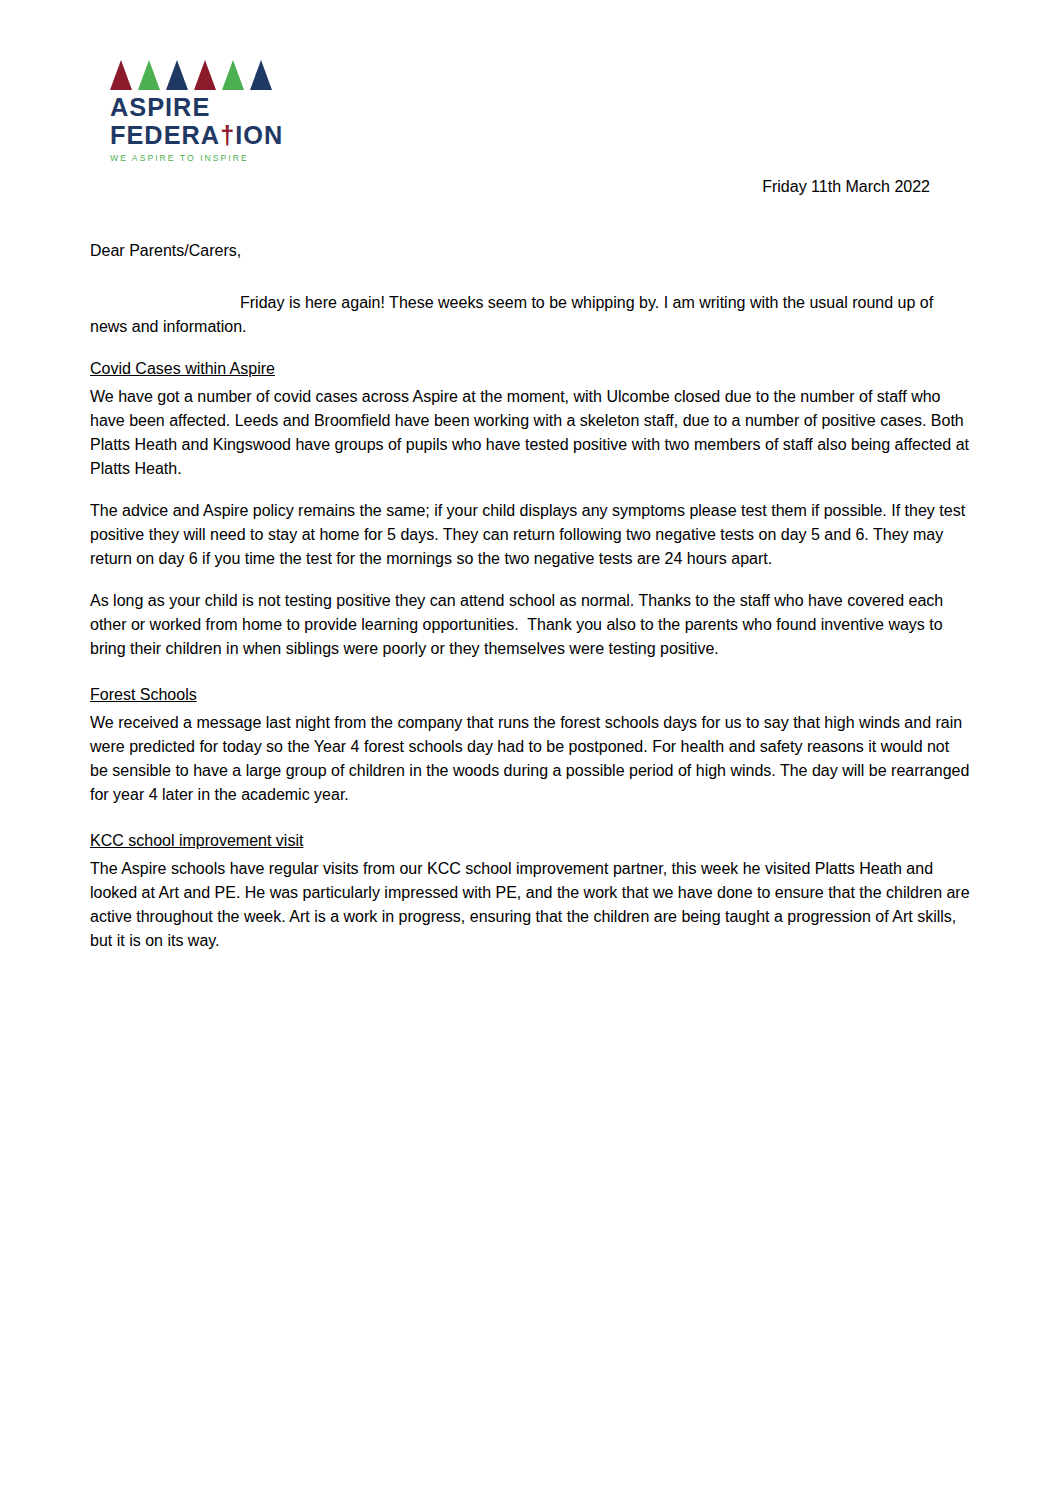ASPIRE FEDERA†ION
We aspire to inspire
Friday 11th March 2022
Dear Parents/Carers,
Friday is here again! These weeks seem to be whipping by. I am writing with the usual round up of news and information.
Covid Cases within Aspire
We have got a number of covid cases across Aspire at the moment, with Ulcombe closed due to the number of staff who have been affected. Leeds and Broomfield have been working with a skeleton staff, due to a number of positive cases. Both Platts Heath and Kingswood have groups of pupils who have tested positive with two members of staff also being affected at Platts Heath.
The advice and Aspire policy remains the same; if your child displays any symptoms please test them if possible. If they test positive they will need to stay at home for 5 days. They can return following two negative tests on day 5 and 6. They may return on day 6 if you time the test for the mornings so the two negative tests are 24 hours apart.
As long as your child is not testing positive they can attend school as normal. Thanks to the staff who have covered each other or worked from home to provide learning opportunities. Thank you also to the parents who found inventive ways to bring their children in when siblings were poorly or they themselves were testing positive.
Forest Schools
We received a message last night from the company that runs the forest schools days for us to say that high winds and rain were predicted for today so the Year 4 forest schools day had to be postponed. For health and safety reasons it would not be sensible to have a large group of children in the woods during a possible period of high winds. The day will be rearranged for year 4 later in the academic year.
KCC school improvement visit
The Aspire schools have regular visits from our KCC school improvement partner, this week he visited Platts Heath and looked at Art and PE. He was particularly impressed with PE, and the work that we have done to ensure that the children are active throughout the week. Art is a work in progress, ensuring that the children are being taught a progression of Art skills, but it is on its way.